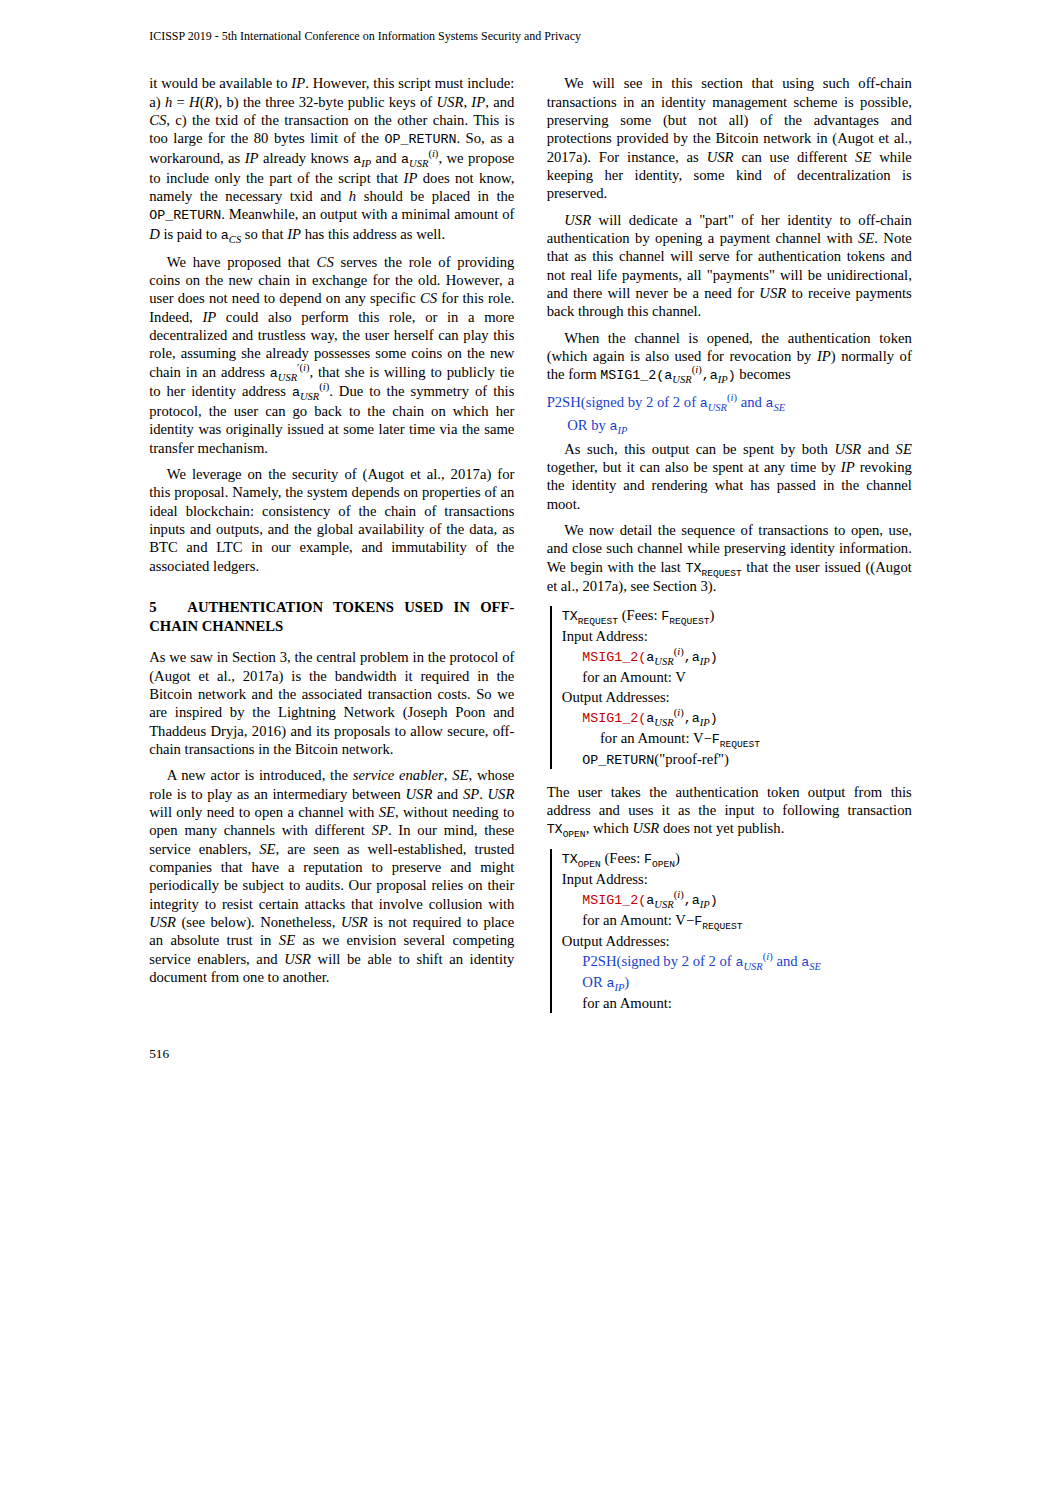ICISSP 2019 - 5th International Conference on Information Systems Security and Privacy
it would be available to IP. However, this script must include: a) h = H(R), b) the three 32-byte public keys of USR, IP, and CS, c) the txid of the transaction on the other chain. This is too large for the 80 bytes limit of the OP_RETURN. So, as a workaround, as IP already knows aIP and aUSR(i), we propose to include only the part of the script that IP does not know, namely the necessary txid and h should be placed in the OP_RETURN. Meanwhile, an output with a minimal amount of D is paid to aCS so that IP has this address as well.
We have proposed that CS serves the role of providing coins on the new chain in exchange for the old. However, a user does not need to depend on any specific CS for this role. Indeed, IP could also perform this role, or in a more decentralized and trustless way, the user herself can play this role, assuming she already possesses some coins on the new chain in an address aUSR′(i), that she is willing to publicly tie to her identity address aUSR(i). Due to the symmetry of this protocol, the user can go back to the chain on which her identity was originally issued at some later time via the same transfer mechanism.
We leverage on the security of (Augot et al., 2017a) for this proposal. Namely, the system depends on properties of an ideal blockchain: consistency of the chain of transactions inputs and outputs, and the global availability of the data, as BTC and LTC in our example, and immutability of the associated ledgers.
5 AUTHENTICATION TOKENS USED IN OFF-CHAIN CHANNELS
As we saw in Section 3, the central problem in the protocol of (Augot et al., 2017a) is the bandwidth it required in the Bitcoin network and the associated transaction costs. So we are inspired by the Lightning Network (Joseph Poon and Thaddeus Dryja, 2016) and its proposals to allow secure, off-chain transactions in the Bitcoin network.
A new actor is introduced, the service enabler, SE, whose role is to play as an intermediary between USR and SP. USR will only need to open a channel with SE, without needing to open many channels with different SP. In our mind, these service enablers, SE, are seen as well-established, trusted companies that have a reputation to preserve and might periodically be subject to audits. Our proposal relies on their integrity to resist certain attacks that involve collusion with USR (see below). Nonetheless, USR is not required to place an absolute trust in SE as we envision several competing service enablers, and USR will be able to shift an identity document from one to another.
We will see in this section that using such off-chain transactions in an identity management scheme is possible, preserving some (but not all) of the advantages and protections provided by the Bitcoin network in (Augot et al., 2017a). For instance, as USR can use different SE while keeping her identity, some kind of decentralization is preserved.
USR will dedicate a "part" of her identity to off-chain authentication by opening a payment channel with SE. Note that as this channel will serve for authentication tokens and not real life payments, all "payments" will be unidirectional, and there will never be a need for USR to receive payments back through this channel.
When the channel is opened, the authentication token (which again is also used for revocation by IP) normally of the form MSIG1_2(aUSR(i),aIP) becomes
P2SH(signed by 2 of 2 of aUSR(i) and aSE
OR by aIP
As such, this output can be spent by both USR and SE together, but it can also be spent at any time by IP revoking the identity and rendering what has passed in the channel moot.
We now detail the sequence of transactions to open, use, and close such channel while preserving identity information. We begin with the last TXREQUEST that the user issued ((Augot et al., 2017a), see Section 3).
TXREQUEST (Fees: FREQUEST)
Input Address:
MSIG1_2(aUSR(i),aIP)
for an Amount: V
Output Addresses:
MSIG1_2(aUSR(i),aIP)
for an Amount: V−FREQUEST
OP_RETURN("proof-ref")
The user takes the authentication token output from this address and uses it as the input to following transaction TXOPEN, which USR does not yet publish.
TXOPEN (Fees: FOPEN)
Input Address:
MSIG1_2(aUSR(i),aIP)
for an Amount: V−FREQUEST
Output Addresses:
P2SH(signed by 2 of 2 of aUSR(i) and aSE
OR aIP)
for an Amount:
516